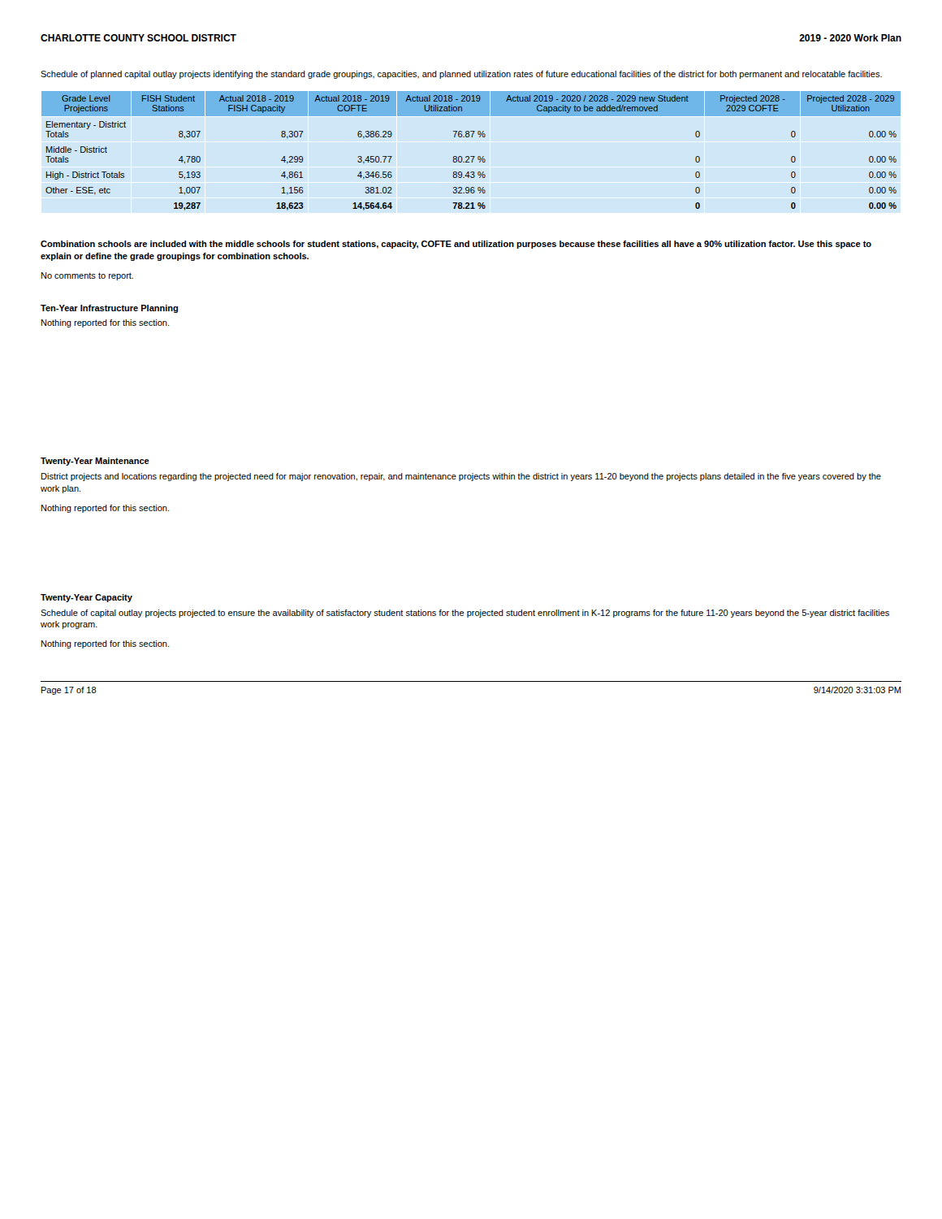CHARLOTTE COUNTY SCHOOL DISTRICT 2019 - 2020 Work Plan
Schedule of planned capital outlay projects identifying the standard grade groupings, capacities, and planned utilization rates of future educational facilities of the district for both permanent and relocatable facilities.
| Grade Level Projections | FISH Student Stations | Actual 2018 - 2019 FISH Capacity | Actual 2018 - 2019 COFTE | Actual 2018 - 2019 Utilization | Actual 2019 - 2020 / 2028 - 2029 new Student Capacity to be added/removed | Projected 2028 - 2029 COFTE | Projected 2028 - 2029 Utilization |
| --- | --- | --- | --- | --- | --- | --- | --- |
| Elementary - District Totals | 8,307 | 8,307 | 6,386.29 | 76.87 % | 0 | 0 | 0.00 % |
| Middle - District Totals | 4,780 | 4,299 | 3,450.77 | 80.27 % | 0 | 0 | 0.00 % |
| High - District Totals | 5,193 | 4,861 | 4,346.56 | 89.43 % | 0 | 0 | 0.00 % |
| Other - ESE, etc | 1,007 | 1,156 | 381.02 | 32.96 % | 0 | 0 | 0.00 % |
| | 19,287 | 18,623 | 14,564.64 | 78.21 % | 0 | 0 | 0.00 % |
Combination schools are included with the middle schools for student stations, capacity, COFTE and utilization purposes because these facilities all have a 90% utilization factor. Use this space to explain or define the grade groupings for combination schools.
No comments to report.
Ten-Year Infrastructure Planning
Nothing reported for this section.
Twenty-Year Maintenance
District projects and locations regarding the projected need for major renovation, repair, and maintenance projects within the district in years 11-20 beyond the projects plans detailed in the five years covered by the work plan.
Nothing reported for this section.
Twenty-Year Capacity
Schedule of capital outlay projects projected to ensure the availability of satisfactory student stations for the projected student enrollment in K-12 programs for the future 11-20 years beyond the 5-year district facilities work program.
Nothing reported for this section.
Page 17 of 18 9/14/2020 3:31:03 PM